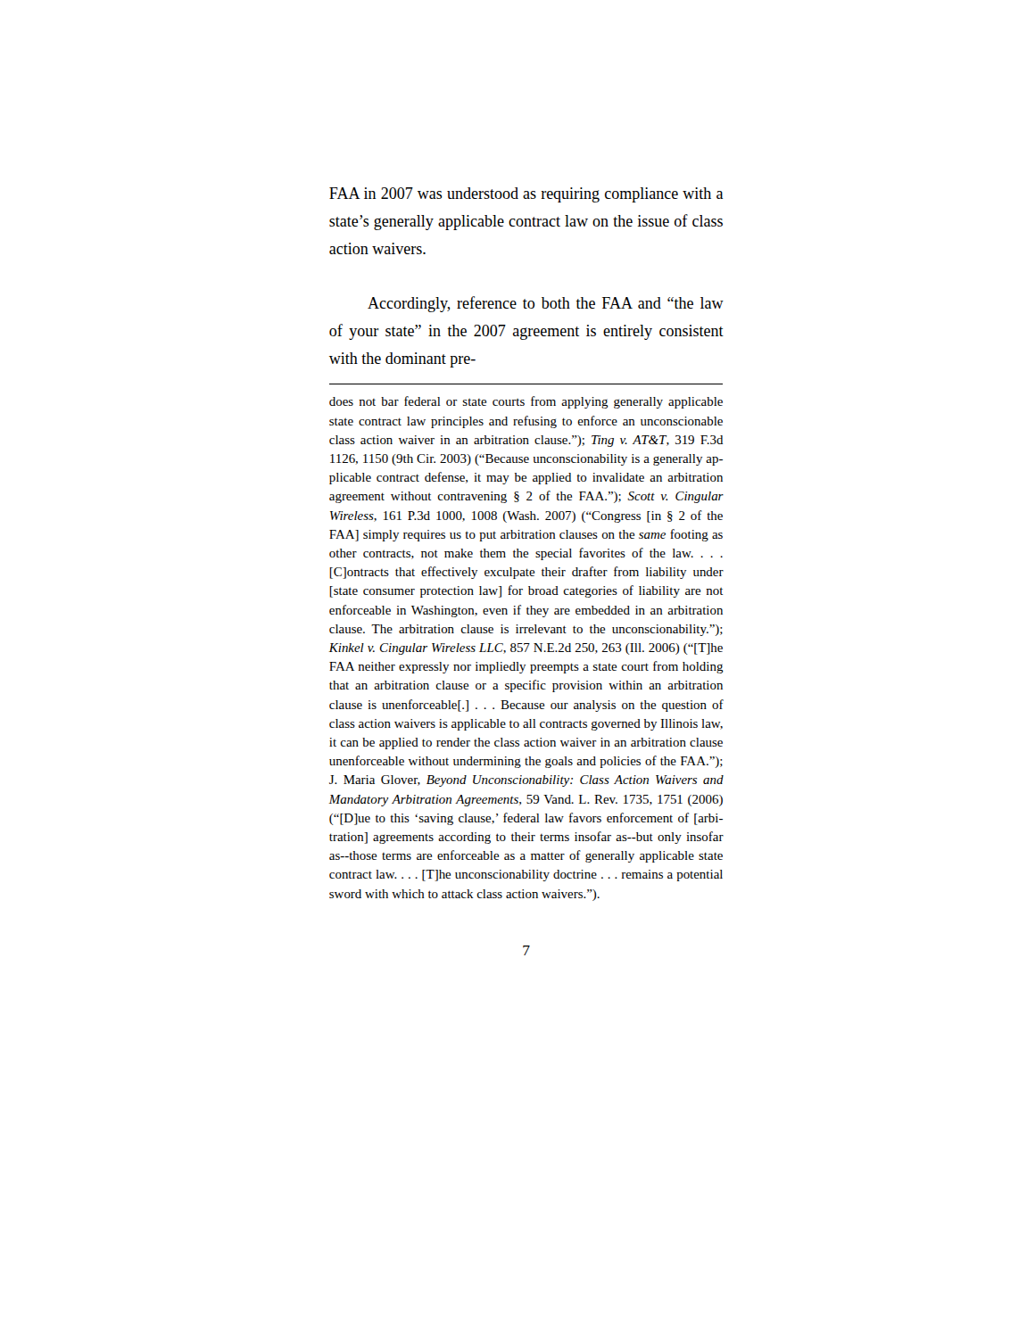FAA in 2007 was understood as requiring compliance with a state’s generally applicable contract law on the issue of class action waivers.
Accordingly, reference to both the FAA and “the law of your state” in the 2007 agreement is entirely consistent with the dominant pre-
does not bar federal or state courts from applying generally applicable state contract law principles and refusing to enforce an unconscionable class action waiver in an arbitration clause.”); Ting v. AT&T, 319 F.3d 1126, 1150 (9th Cir. 2003) (“Because unconscionability is a generally applicable contract defense, it may be applied to invalidate an arbitration agreement without contravening § 2 of the FAA.”); Scott v. Cingular Wireless, 161 P.3d 1000, 1008 (Wash. 2007) (“Congress [in § 2 of the FAA] simply requires us to put arbitration clauses on the same footing as other contracts, not make them the special favorites of the law. . . . [C]ontracts that effectively exculpate their drafter from liability under [state consumer protection law] for broad categories of liability are not enforceable in Washington, even if they are embedded in an arbitration clause. The arbitration clause is irrelevant to the unconscionability.”); Kinkel v. Cingular Wireless LLC, 857 N.E.2d 250, 263 (Ill. 2006) (“[T]he FAA neither expressly nor impliedly preempts a state court from holding that an arbitration clause or a specific provision within an arbitration clause is unenforceable[.] . . . Because our analysis on the question of class action waivers is applicable to all contracts governed by Illinois law, it can be applied to render the class action waiver in an arbitration clause unenforceable without undermining the goals and policies of the FAA.”); J. Maria Glover, Beyond Unconscionability: Class Action Waivers and Mandatory Arbitration Agreements, 59 Vand. L. Rev. 1735, 1751 (2006) (“[D]ue to this ‘saving clause,’ federal law favors enforcement of [arbitration] agreements according to their terms insofar as--but only insofar as--those terms are enforceable as a matter of generally applicable state contract law. . . . [T]he unconscionability doctrine . . . remains a potential sword with which to attack class action waivers.”).
7